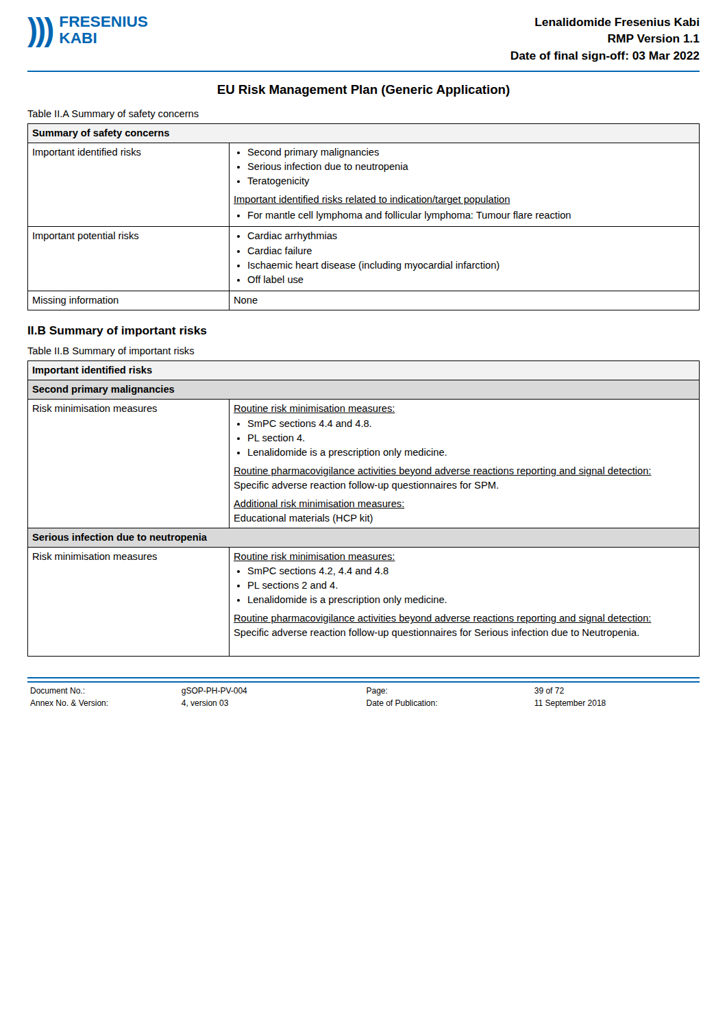)))
FRESENIUS
KABI
Lenalidomide Fresenius Kabi
RMP Version 1.1
Date of final sign-off: 03 Mar 2022
EU Risk Management Plan (Generic Application)
Table II.A Summary of safety concerns
| Summary of safety concerns |
| --- |
| Important identified risks | Second primary malignancies Serious infection due to neutropenia Teratogenicity Important identified risks related to indication/target population For mantle cell lymphoma and follicular lymphoma: Tumour flare reaction |
| Important potential risks | Cardiac arrhythmias Cardiac failure Ischaemic heart disease (including myocardial infarction) Off label use |
| Missing information | None |
II.B Summary of important risks
Table II.B Summary of important risks
| Important identified risks |
| --- |
| Second primary malignancies |
| Risk minimisation measures | Routine risk minimisation measures: SmPC sections 4.4 and 4.8. PL section 4. Lenalidomide is a prescription only medicine. Routine pharmacovigilance activities beyond adverse reactions reporting and signal detection: Specific adverse reaction follow-up questionnaires for SPM. Additional risk minimisation measures: Educational materials (HCP kit) |
| Serious infection due to neutropenia |
| Risk minimisation measures | Routine risk minimisation measures: SmPC sections 4.2, 4.4 and 4.8 PL sections 2 and 4. Lenalidomide is a prescription only medicine. Routine pharmacovigilance activities beyond adverse reactions reporting and signal detection: Specific adverse reaction follow-up questionnaires for Serious infection due to Neutropenia. |
| Document No.: | gSOP-PH-PV-004 | Page: | 39 of 72 |
| Annex No. & Version: | 4, version 03 | Date of Publication: | 11 September 2018 |